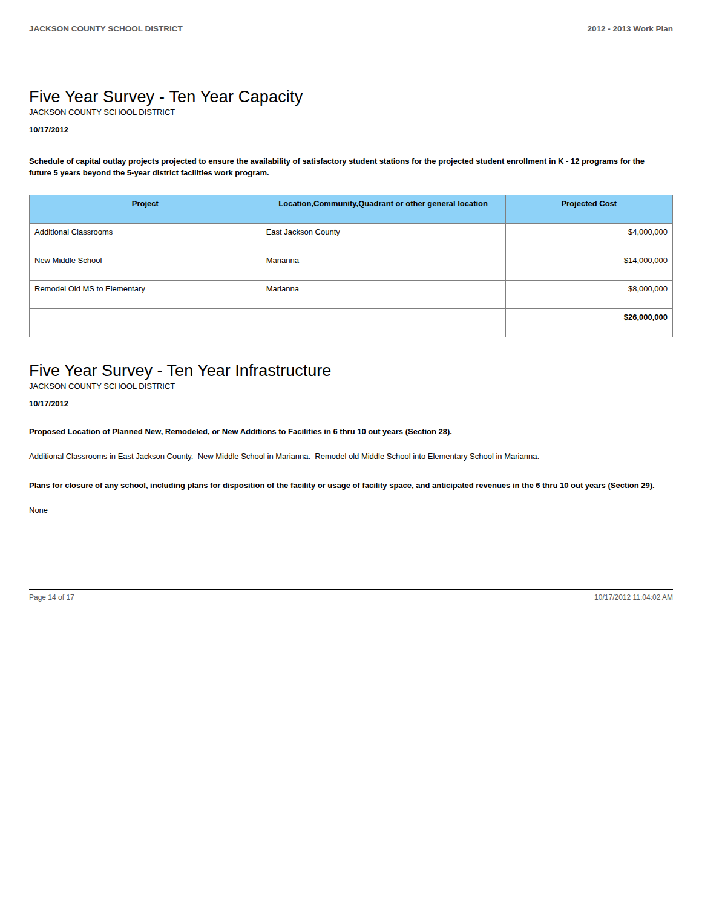JACKSON COUNTY SCHOOL DISTRICT
2012 - 2013 Work Plan
Five Year Survey - Ten Year Capacity
JACKSON COUNTY SCHOOL DISTRICT
10/17/2012
Schedule of capital outlay projects projected to ensure the availability of satisfactory student stations for the projected student enrollment in K - 12 programs for the future 5 years beyond the 5-year district facilities work program.
| Project | Location,Community,Quadrant or other general location | Projected Cost |
| --- | --- | --- |
| Additional Classrooms | East Jackson County | $4,000,000 |
| New Middle School | Marianna | $14,000,000 |
| Remodel Old MS to Elementary | Marianna | $8,000,000 |
| | | $26,000,000 |
Five Year Survey - Ten Year Infrastructure
JACKSON COUNTY SCHOOL DISTRICT
10/17/2012
Proposed Location of Planned New, Remodeled, or New Additions to Facilities in 6 thru 10 out years (Section 28).
Additional Classrooms in East Jackson County. New Middle School in Marianna. Remodel old Middle School into Elementary School in Marianna.
Plans for closure of any school, including plans for disposition of the facility or usage of facility space, and anticipated revenues in the 6 thru 10 out years (Section 29).
None
Page 14 of 17
10/17/2012 11:04:02 AM